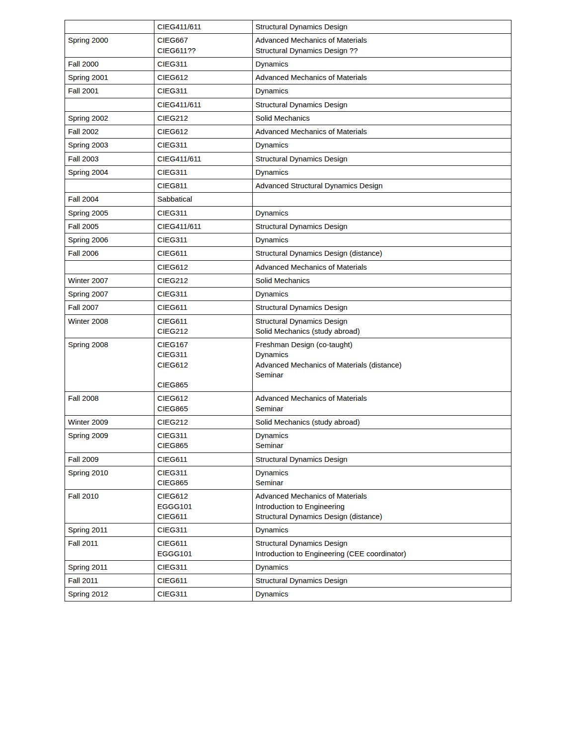| | CIEG411/611 | Structural Dynamics Design |
| Spring 2000 | CIEG667 CIEG611?? | Advanced Mechanics of Materials Structural Dynamics Design ?? |
| Fall 2000 | CIEG311 | Dynamics |
| Spring 2001 | CIEG612 | Advanced Mechanics of Materials |
| Fall 2001 | CIEG311 | Dynamics |
| | CIEG411/611 | Structural Dynamics Design |
| Spring 2002 | CIEG212 | Solid Mechanics |
| Fall 2002 | CIEG612 | Advanced Mechanics of Materials |
| Spring 2003 | CIEG311 | Dynamics |
| Fall 2003 | CIEG411/611 | Structural Dynamics Design |
| Spring 2004 | CIEG311 | Dynamics |
| | CIEG811 | Advanced Structural Dynamics Design |
| Fall 2004 | Sabbatical | |
| Spring 2005 | CIEG311 | Dynamics |
| Fall 2005 | CIEG411/611 | Structural Dynamics Design |
| Spring 2006 | CIEG311 | Dynamics |
| Fall 2006 | CIEG611 | Structural Dynamics Design (distance) |
| | CIEG612 | Advanced Mechanics of Materials |
| Winter 2007 | CIEG212 | Solid Mechanics |
| Spring 2007 | CIEG311 | Dynamics |
| Fall 2007 | CIEG611 | Structural Dynamics Design |
| Winter 2008 | CIEG611 CIEG212 | Structural Dynamics Design Solid Mechanics (study abroad) |
| Spring 2008 | CIEG167 CIEG311 CIEG612 CIEG865 | Freshman Design (co-taught) Dynamics Advanced Mechanics of Materials (distance) Seminar |
| Fall 2008 | CIEG612 CIEG865 | Advanced Mechanics of Materials Seminar |
| Winter 2009 | CIEG212 | Solid Mechanics (study abroad) |
| Spring 2009 | CIEG311 CIEG865 | Dynamics Seminar |
| Fall 2009 | CIEG611 | Structural Dynamics Design |
| Spring 2010 | CIEG311 CIEG865 | Dynamics Seminar |
| Fall 2010 | CIEG612 EGGG101 CIEG611 | Advanced Mechanics of Materials Introduction to Engineering Structural Dynamics Design (distance) |
| Spring 2011 | CIEG311 | Dynamics |
| Fall 2011 | CIEG611 EGGG101 | Structural Dynamics Design Introduction to Engineering (CEE coordinator) |
| Spring 2011 | CIEG311 | Dynamics |
| Fall 2011 | CIEG611 | Structural Dynamics Design |
| Spring 2012 | CIEG311 | Dynamics |